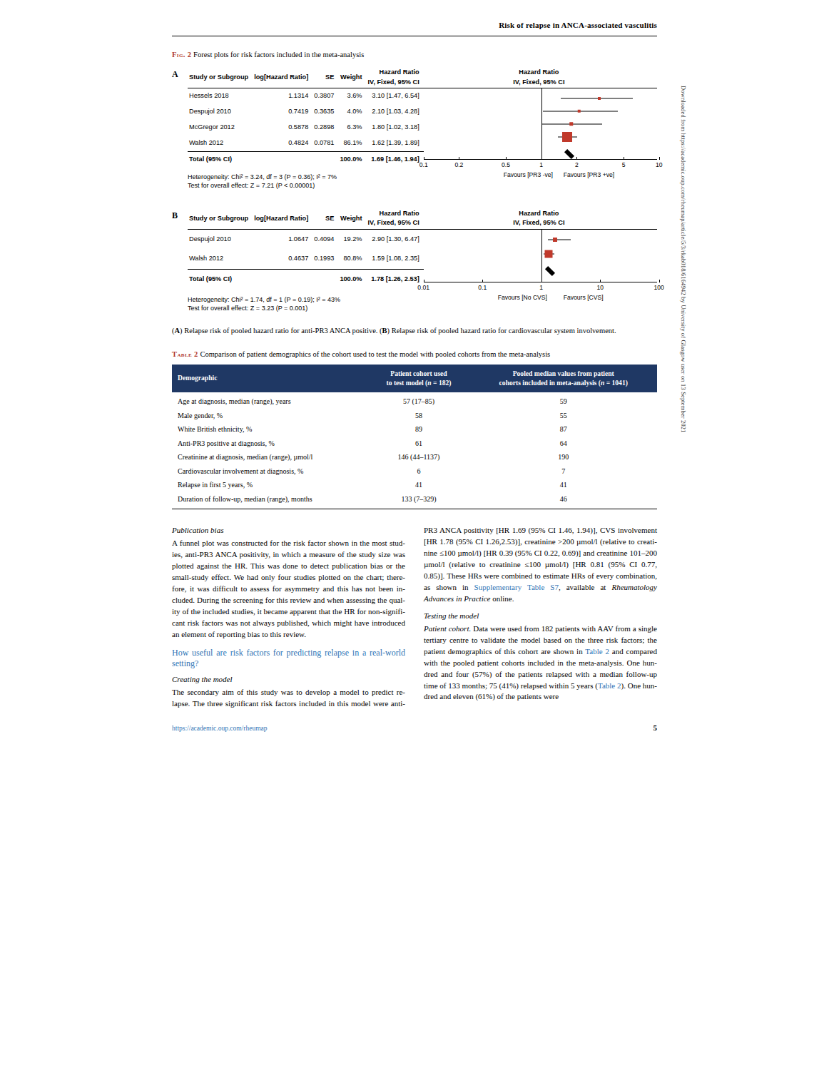Downloaded from https://academic.oup.com/rheumap/article/5/3/rkab018/6164942 by University of Glasgow user on 13 September 2021
Risk of relapse in ANCA-associated vasculitis
Fig. 2 Forest plots for risk factors included in the meta-analysis
A
| Study or Subgroup | log[Hazard Ratio] | SE | Weight | Hazard Ratio IV, Fixed, 95% CI | Hazard Ratio IV, Fixed, 95% CI |
| --- | --- | --- | --- | --- | --- |
| Hessels 2018 | 1.1314 | 0.3807 | 3.6% | 3.10 [1.47, 6.54] | 0.1 0.2 0.5 1 2 5 10 Favours [PR3 -ve] Favours [PR3 +ve] |
| Despujol 2010 | 0.7419 | 0.3635 | 4.0% | 2.10 [1.03, 4.28] |
| McGregor 2012 | 0.5878 | 0.2898 | 6.3% | 1.80 [1.02, 3.18] |
| Walsh 2012 | 0.4824 | 0.0781 | 86.1% | 1.62 [1.39, 1.89] |
| Total (95% CI) | | | 100.0% | 1.69 [1.46, 1.94] |
Heterogeneity: Chi² = 3.24, df = 3 (P = 0.36); I² = 7%
Test for overall effect: Z = 7.21 (P < 0.00001)
B
| Study or Subgroup | log[Hazard Ratio] | SE | Weight | Hazard Ratio IV, Fixed, 95% CI | Hazard Ratio IV, Fixed, 95% CI |
| --- | --- | --- | --- | --- | --- |
| Despujol 2010 | 1.0647 | 0.4094 | 19.2% | 2.90 [1.30, 6.47] | 0.01 0.1 1 10 100 Favours [No CVS] Favours [CVS] |
| Walsh 2012 | 0.4637 | 0.1993 | 80.8% | 1.59 [1.08, 2.35] |
| Total (95% CI) | | | 100.0% | 1.78 [1.26, 2.53] |
Heterogeneity: Chi² = 1.74, df = 1 (P = 0.19); I² = 43%
Test for overall effect: Z = 3.23 (P = 0.001)
(A) Relapse risk of pooled hazard ratio for anti-PR3 ANCA positive. (B) Relapse risk of pooled hazard ratio for cardiovascular system involvement.
Table 2 Comparison of patient demographics of the cohort used to test the model with pooled cohorts from the meta-analysis
| Demographic | Patient cohort used to test model ( n = 182) | Pooled median values from patient cohorts included in meta-analysis ( n = 1041) |
| --- | --- | --- |
| Age at diagnosis, median (range), years | 57 (17–85) | 59 |
| Male gender, % | 58 | 55 |
| White British ethnicity, % | 89 | 87 |
| Anti-PR3 positive at diagnosis, % | 61 | 64 |
| Creatinine at diagnosis, median (range), µmol/l | 146 (44–1137) | 190 |
| Cardiovascular involvement at diagnosis, % | 6 | 7 |
| Relapse in first 5 years, % | 41 | 41 |
| Duration of follow-up, median (range), months | 133 (7–329) | 46 |
Publication bias
A funnel plot was constructed for the risk factor shown in the most studies, anti-PR3 ANCA positivity, in which a measure of the study size was plotted against the HR. This was done to detect publication bias or the small-study effect. We had only four studies plotted on the chart; therefore, it was difficult to assess for asymmetry and this has not been included. During the screening for this review and when assessing the quality of the included studies, it became apparent that the HR for non-significant risk factors was not always published, which might have introduced an element of reporting bias to this review.
How useful are risk factors for predicting relapse in a real-world setting?
Creating the model
The secondary aim of this study was to develop a model to predict relapse. The three significant risk factors included in this model were anti-PR3 ANCA positivity [HR 1.69 (95% CI 1.46, 1.94)], CVS involvement [HR 1.78 (95% CI 1.26,2.53)], creatinine >200 µmol/l (relative to creatinine ≤100 µmol/l) [HR 0.39 (95% CI 0.22, 0.69)] and creatinine 101–200 µmol/l (relative to creatinine ≤100 µmol/l) [HR 0.81 (95% CI 0.77, 0.85)]. These HRs were combined to estimate HRs of every combination, as shown in Supplementary Table S7, available at Rheumatology Advances in Practice online.
Testing the model
Patient cohort. Data were used from 182 patients with AAV from a single tertiary centre to validate the model based on the three risk factors; the patient demographics of this cohort are shown in Table 2 and compared with the pooled patient cohorts included in the meta-analysis. One hundred and four (57%) of the patients relapsed with a median follow-up time of 133 months; 75 (41%) relapsed within 5 years (Table 2). One hundred and eleven (61%) of the patients were
https://academic.oup.com/rheumap
5